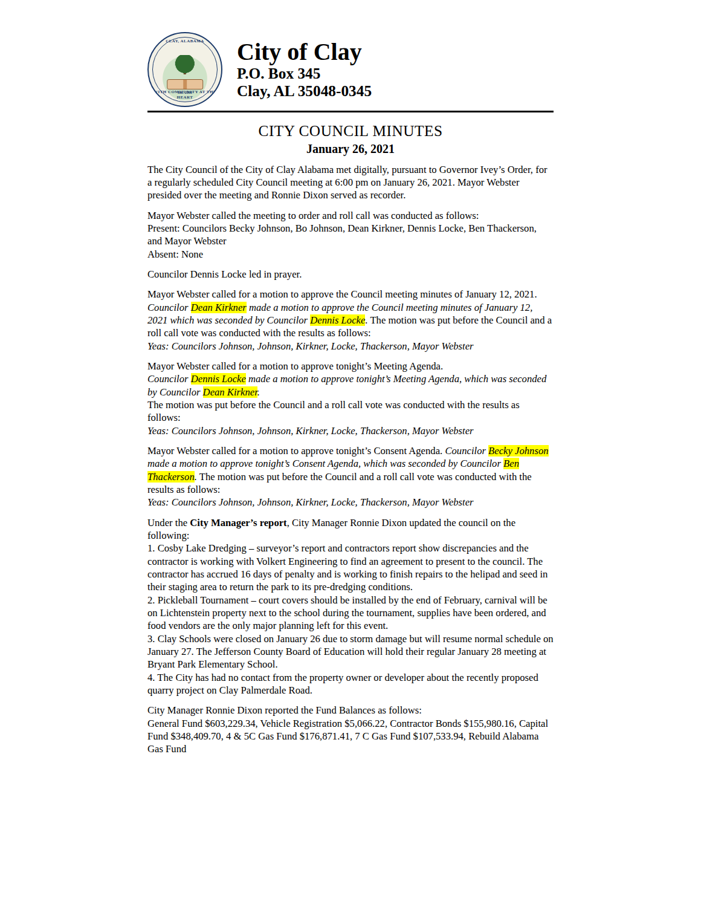CLAY, ALABAMA WITH COMMUNITY AT THE HEART
Inc. 2000
City of Clay
P.O. Box 345
Clay, AL 35048-0345
CITY COUNCIL MINUTES
January 26, 2021
The City Council of the City of Clay Alabama met digitally, pursuant to Governor Ivey’s Order, for a regularly scheduled City Council meeting at 6:00 pm on January 26, 2021. Mayor Webster presided over the meeting and Ronnie Dixon served as recorder.
Mayor Webster called the meeting to order and roll call was conducted as follows:
Present: Councilors Becky Johnson, Bo Johnson, Dean Kirkner, Dennis Locke, Ben Thackerson, and Mayor Webster
Absent: None
Councilor Dennis Locke led in prayer.
Mayor Webster called for a motion to approve the Council meeting minutes of January 12, 2021. Councilor Dean Kirkner made a motion to approve the Council meeting minutes of January 12, 2021 which was seconded by Councilor Dennis Locke. The motion was put before the Council and a roll call vote was conducted with the results as follows:
Yeas: Councilors Johnson, Johnson, Kirkner, Locke, Thackerson, Mayor Webster
Mayor Webster called for a motion to approve tonight’s Meeting Agenda.
Councilor Dennis Locke made a motion to approve tonight’s Meeting Agenda, which was seconded by Councilor Dean Kirkner.
The motion was put before the Council and a roll call vote was conducted with the results as follows:
Yeas: Councilors Johnson, Johnson, Kirkner, Locke, Thackerson, Mayor Webster
Mayor Webster called for a motion to approve tonight’s Consent Agenda. Councilor Becky Johnson made a motion to approve tonight’s Consent Agenda, which was seconded by Councilor Ben Thackerson. The motion was put before the Council and a roll call vote was conducted with the results as follows:
Yeas: Councilors Johnson, Johnson, Kirkner, Locke, Thackerson, Mayor Webster
Under the City Manager’s report, City Manager Ronnie Dixon updated the council on the following:
1. Cosby Lake Dredging – surveyor’s report and contractors report show discrepancies and the contractor is working with Volkert Engineering to find an agreement to present to the council. The contractor has accrued 16 days of penalty and is working to finish repairs to the helipad and seed in their staging area to return the park to its pre-dredging conditions.
2. Pickleball Tournament – court covers should be installed by the end of February, carnival will be on Lichtenstein property next to the school during the tournament, supplies have been ordered, and food vendors are the only major planning left for this event.
3. Clay Schools were closed on January 26 due to storm damage but will resume normal schedule on January 27. The Jefferson County Board of Education will hold their regular January 28 meeting at Bryant Park Elementary School.
4. The City has had no contact from the property owner or developer about the recently proposed quarry project on Clay Palmerdale Road.
City Manager Ronnie Dixon reported the Fund Balances as follows:
General Fund $603,229.34, Vehicle Registration $5,066.22, Contractor Bonds $155,980.16, Capital Fund $348,409.70, 4 & 5C Gas Fund $176,871.41, 7 C Gas Fund $107,533.94, Rebuild Alabama Gas Fund